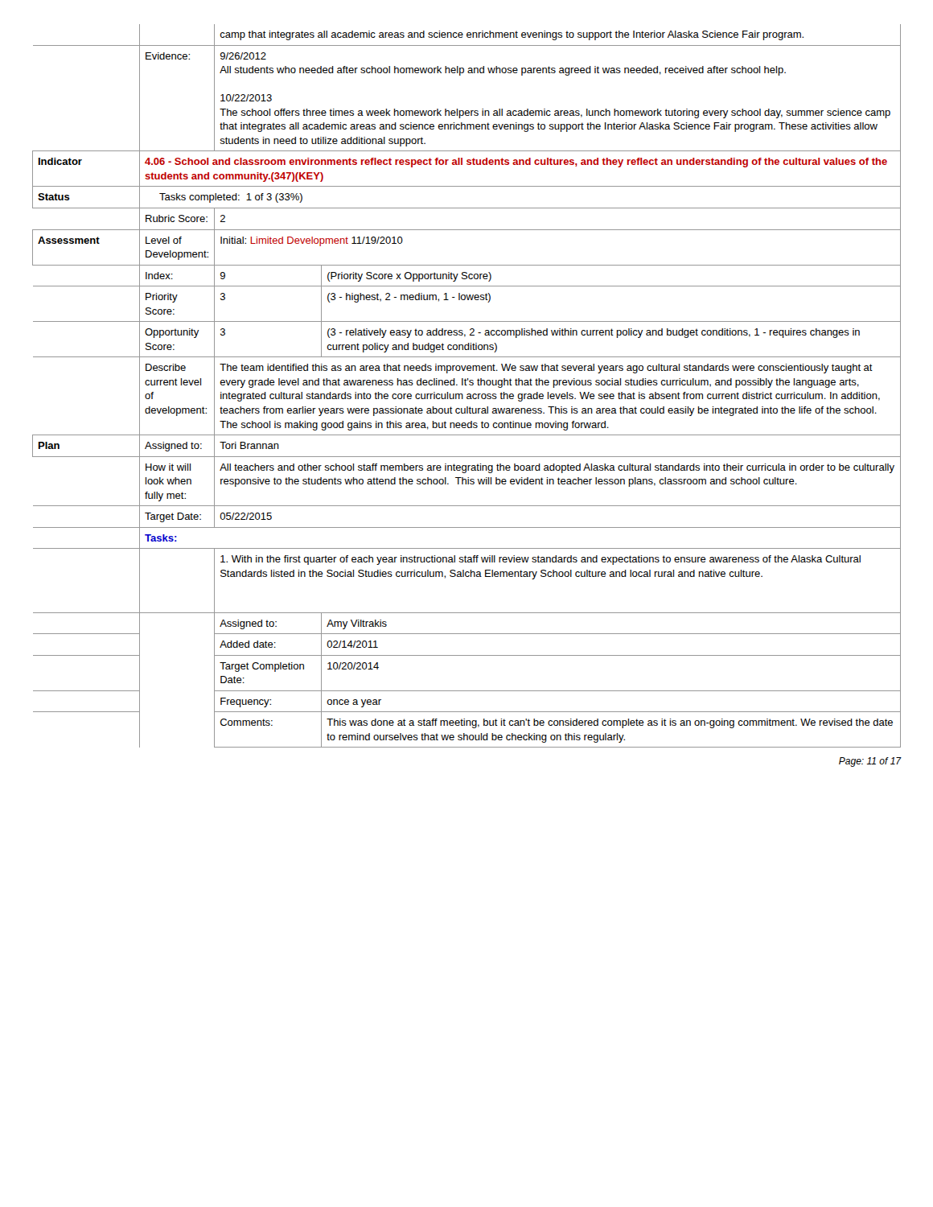| | | camp that integrates all academic areas and science enrichment evenings to support the Interior Alaska Science Fair program. |
| | Evidence: | 9/26/2012 All students who needed after school homework help and whose parents agreed it was needed, received after school help. 10/22/2013 The school offers three times a week homework helpers in all academic areas, lunch homework tutoring every school day, summer science camp that integrates all academic areas and science enrichment evenings to support the Interior Alaska Science Fair program. These activities allow students in need to utilize additional support. |
| Indicator | 4.06 - School and classroom environments reflect respect for all students and cultures, and they reflect an understanding of the cultural values of the students and community.(347)(KEY) |
| Status | Tasks completed: 1 of 3 (33%) |
| | Rubric Score: | 2 |
| Assessment | Level of Development: | Initial: Limited Development 11/19/2010 |
| | Index: | 9 | (Priority Score x Opportunity Score) |
| | Priority Score: | 3 | (3 - highest, 2 - medium, 1 - lowest) |
| | Opportunity Score: | 3 | (3 - relatively easy to address, 2 - accomplished within current policy and budget conditions, 1 - requires changes in current policy and budget conditions) |
| | Describe current level of development: | The team identified this as an area that needs improvement. We saw that several years ago cultural standards were conscientiously taught at every grade level and that awareness has declined. It's thought that the previous social studies curriculum, and possibly the language arts, integrated cultural standards into the core curriculum across the grade levels. We see that is absent from current district curriculum. In addition, teachers from earlier years were passionate about cultural awareness. This is an area that could easily be integrated into the life of the school. The school is making good gains in this area, but needs to continue moving forward. |
| Plan | Assigned to: | Tori Brannan |
| | How it will look when fully met: | All teachers and other school staff members are integrating the board adopted Alaska cultural standards into their curricula in order to be culturally responsive to the students who attend the school. This will be evident in teacher lesson plans, classroom and school culture. |
| | Target Date: | 05/22/2015 |
| | Tasks: |
| | | 1. With in the first quarter of each year instructional staff will review standards and expectations to ensure awareness of the Alaska Cultural Standards listed in the Social Studies curriculum, Salcha Elementary School culture and local rural and native culture. |
| | | Assigned to: | Amy Viltrakis |
| | | Added date: | 02/14/2011 |
| | | Target Completion Date: | 10/20/2014 |
| | | Frequency: | once a year |
| | | Comments: | This was done at a staff meeting, but it can't be considered complete as it is an on-going commitment. We revised the date to remind ourselves that we should be checking on this regularly. |
Page: 11 of 17